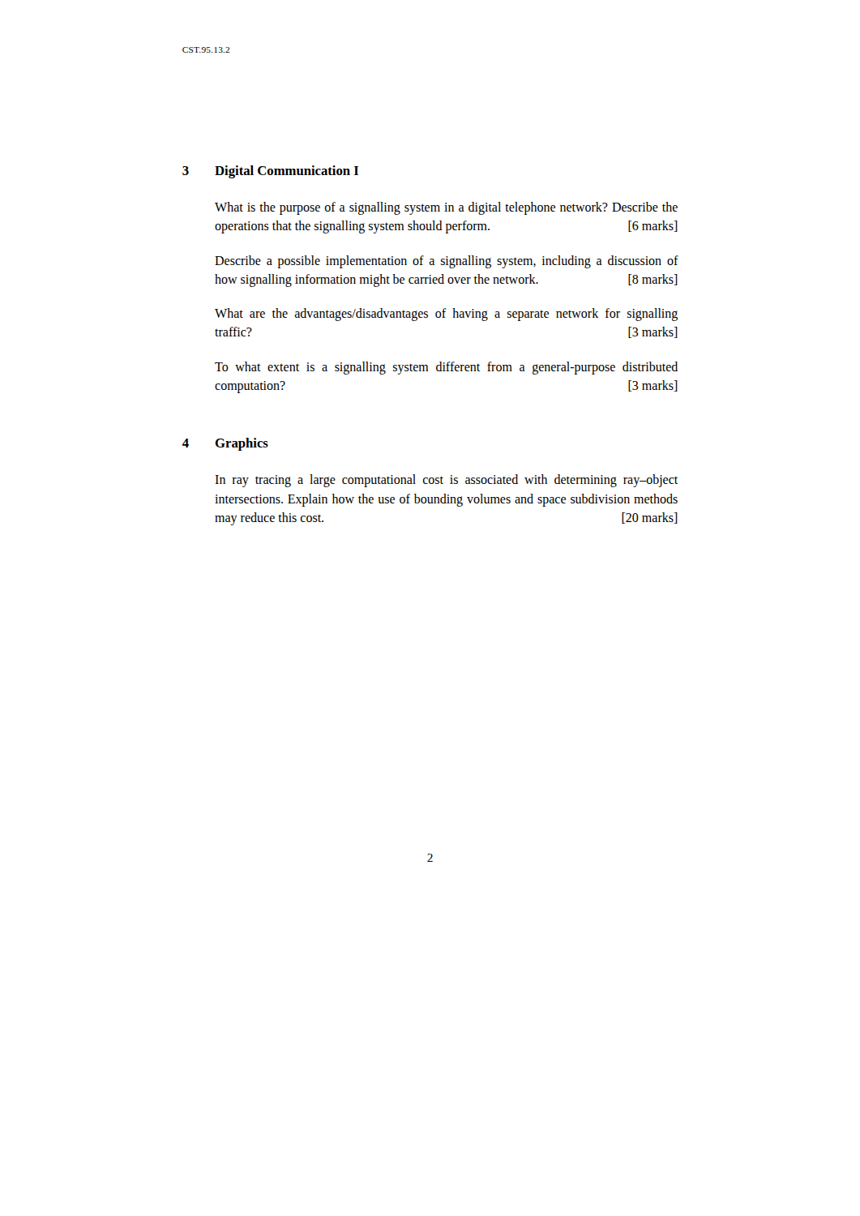CST.95.13.2
3 Digital Communication I
What is the purpose of a signalling system in a digital telephone network? Describe the operations that the signalling system should perform.[6 marks]
Describe a possible implementation of a signalling system, including a discussion of how signalling information might be carried over the network.[8 marks]
What are the advantages/disadvantages of having a separate network for signalling traffic?[3 marks]
To what extent is a signalling system different from a general-purpose distributed computation?[3 marks]
4 Graphics
In ray tracing a large computational cost is associated with determining ray–object intersections. Explain how the use of bounding volumes and space subdivision methods may reduce this cost.[20 marks]
2